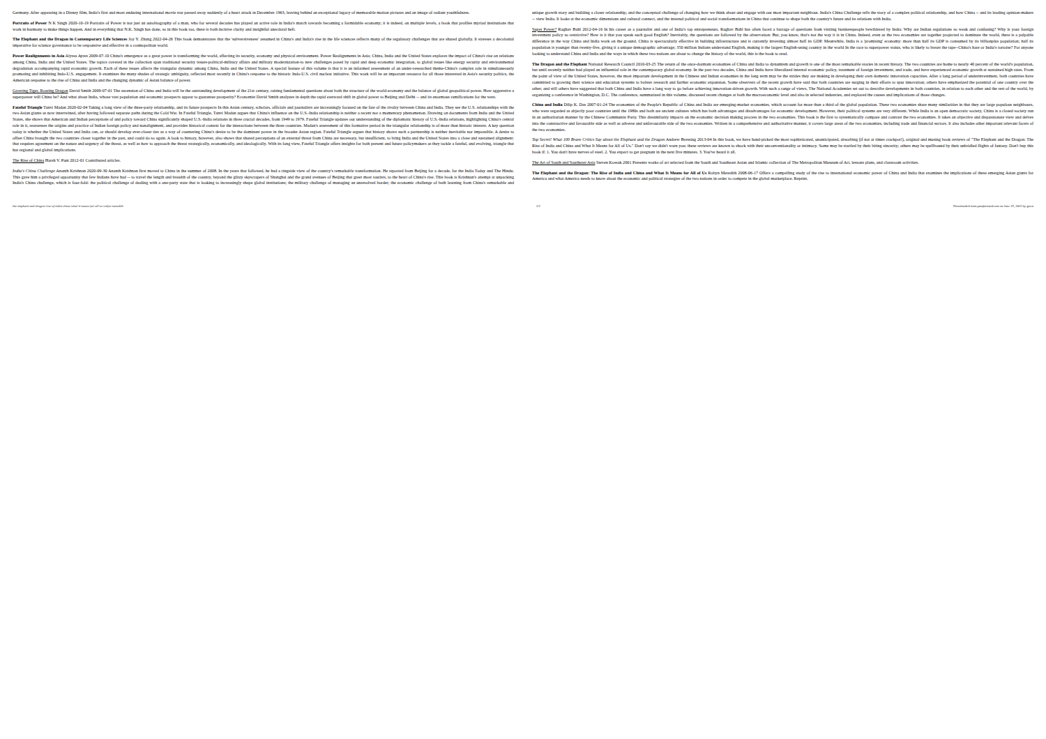Germany. After appearing in a Disney film, India's first and most enduring international movie star passed away suddenly of a heart attack in December 1963, leaving behind an exceptional legacy of memorable motion pictures and an image of radiant youthfulness.
Portraits of Power N K Singh 2020-10-19 Portraits of Power is not just an autobiography of a man, who for several decades has played an active role in India's march towards becoming a formidable economy; it is indeed, on multiple levels, a book that profiles myriad institutions that work in harmony to make things happen. And in everything that N.K. Singh has done, so in this book too, there is both incisive clarity and insightful anecdotal heft.
The Elephant and the Dragon in Contemporary Life Sciences Joy Y. Zhang 2022-04-26 This book demonstrates that the 'subversiveness' assumed in China's and India's rise in the life sciences reflects many of the regulatory challenges that are shared globally. It stresses a decolonial imperative for science governance to be responsive and effective in a cosmopolitan world.
Power Realignments in Asia Alyssa Ayres 2009-07-10 China's emergence as a great power is transforming the world, affecting its security, economy and physical environment. Power Realignments in Asia: China, India and the United States explores the impact of China's rise on relations among China, India and the United States. The topics covered in the collection span traditional security issues-political-military affairs and military modernization-to new challenges posed by rapid and deep economic integration, to global issues like energy security and environmental degradation accompanying rapid economic growth. Each of these issues affects the triangular dynamic among China, India and the United States. A special feature of this volume is that it is an informed assessment of an under-researched theme-China's complex role in simultaneously promoting and inhibiting Indo-U.S. engagement. It examines the many shades of strategic ambiguity, reflected most recently in China's response to the historic Indo-U.S. civil nuclear initiative. This work will be an important resource for all those interested in Asia's security politics, the American response to the rise of China and India and the changing dynamic of Asian balance of power.
Growing Tiger, Roaring Dragon David Smith 2009-07-01 The ascension of China and India will be the outstanding development of the 21st century, raising fundamental questions about both the structure of the world economy and the balance of global geopolitical power. How aggressive a superpower will China be? And what about India, whose vast population and economic prospects appear to guarantee prosperity? Economist David Smith analyzes in depth the rapid eastward shift in global power to Beijing and Delhi -- and its enormous ramifications for the west.
Fateful Triangle Tanvi Madan 2020-02-04 Taking a long view of the three-party relationship, and its future prospects In this Asian century, scholars, officials and journalists are increasingly focused on the fate of the rivalry between China and India. They see the U.S. relationships with the two Asian giants as now intertwined, after having followed separate paths during the Cold War. In Fateful Triangle, Tanvi Madan argues that China's influence on the U.S.-India relationship is neither a recent nor a momentary phenomenon. Drawing on documents from India and the United States, she shows that American and Indian perceptions of and policy toward China significantly shaped U.S.-India relations in three crucial decades, from 1949 to 1979. Fateful Triangle updates our understanding of the diplomatic history of U.S.-India relations, highlighting China's central role in it, reassesses the origins and practice of Indian foreign policy and nonalignment, and provides historical context for the interactions between the three countries. Madan's assessment of this formative period in the triangular relationship is of more than historic interest. A key question today is whether the United States and India can, or should develop ever-closer ties as a way of countering China's desire to be the dominant power in the broader Asian region. Fateful Triangle argues that history shows such a partnership is neither inevitable nor impossible. A desire to offset China brought the two countries closer together in the past, and could do so again. A look to history, however, also shows that shared perceptions of an external threat from China are necessary, but insufficient, to bring India and the United States into a close and sustained alignment: that requires agreement on the nature and urgency of the threat, as well as how to approach the threat strategically, economically, and ideologically. With its long view, Fateful Triangle offers insights for both present and future policymakers as they tackle a fateful, and evolving, triangle that has regional and global implications.
The Rise of China Harsh V. Pant 2012-01 Contributed articles.
India's China Challenge Ananth Krishnan 2020-09-30 Ananth Krishnan first moved to China in the summer of 2008. In the years that followed, he had a ringside view of the country's remarkable transformation. He reported from Beijing for a decade, for the India Today and The Hindu. This gave him a privileged opportunity that few Indians have had -- to travel the length and breadth of the country, beyond the glitzy skyscrapers of Shanghai and the grand avenues of Beijing that greet most tourists, to the heart of China's rise. This book is Krishnan's attempt at unpacking India's China challenge, which is four-fold: the political challenge of dealing with a one-party state that is looking to increasingly shape global institutions; the military challenge of managing an unresolved border; the economic challenge of both learning from China's remarkable and unique growth story and building a closer relationship; and the conceptual challenge of changing how we think about and engage with our most important neighbour. India's China Challenge tells the story of a complex political relationship, and how China -- and its leading opinion-makers -- view India. It looks at the economic dimensions and cultural connect, and the internal political and social transformations in China that continue to shape both the country's future and its relations with India.
Super Power? Raghav Bahl 2012-04-16 In his career as a journalist and one of India's top entrepreneurs, Raghav Bahl has often faced a barrage of questions from visiting businesspeople bewildered by India: Why are Indian regulations so weak and confusing? Why is your foreign investment policy so restrictive? How is it that you speak such good English? Inevitably, the questions are followed by the observation: But, you know, that's not the way it is in China. Indeed, even as the two economies are together projected to dominate the world, there is a palpable difference in the way China and India work on the ground. China is spectacularly effective in building infrastructure and is currently investing almost half its GDP. Meanwhile, India is a 'promising' economy: more than half its GDP is consumed by its billionplus population; half its population is younger than twenty-five, giving it a unique demographic advantage; 350 million Indians understand English, making it the largest English-using country in the world In the race to superpower status, who is likely to breast the tape--China's hare or India's tortoise? For anyone looking to understand China and India and the ways in which these two nations are about to change the history of the world, this is the book to read.
The Dragon and the Elephant National Research Council 2010-03-25 The return of the once-dormant economies of China and India to dynamism and growth is one of the most remarkable stories in recent history. The two countries are home to nearly 40 percent of the world's population, but until recently neither had played an influential role in the contemporary global economy. In the past two decades, China and India have liberalized internal economic policy, treatment of foreign investment, and trade, and have experienced economic growth at sustained high rates. From the point of view of the United States, however, the most important development in the Chinese and Indian economies in the long term may be the strides they are making in developing their own domestic innovation capacities. After a long period of underinvestment, both countries have committed to growing their science and education systems to bolster research and further economic expansion. Some observers of the recent growth have said that both countries are surging in their efforts to spur innovation; others have emphasized the potential of one country over the other; and still others have suggested that both China and India have a long way to go before achieving innovation-driven growth. With such a range of views, The National Academies set out to describe developments in both countries, in relation to each other and the rest of the world, by organizing a conference in Washington, D.C. The conference, summarized in this volume, discussed recent changes at both the macroeconomic level and also in selected industries, and explored the causes and implications of those changes.
China and India Dilip K. Das 2007-01-24 The economies of the People's Republic of China and India are emerging-market economies, which account for more than a third of the global population. These two economies share many similarities in that they are large populous neighbours, who were regarded as abjectly poor countries until the 1980s and both are ancient cultures which has both advantages and disadvantages for economic development. However, their political systems are very different. While India is an open democratic society, China is a closed society run in an authoritarian manner by the Chinese Communist Party. This dissimilarity impacts on the economic decision making process in the two economies. This book is the first to systematically compare and contrast the two economies. It takes an objective and dispassionate view and delves into the constructive and favourable side as well as adverse and unfavourable side of the two economies. Written in a comprehensive and authoritative manner, it covers large areas of the two economies, including trade and financial sectors. It also includes other important relevant facets of the two economies.
Top Secret! What 100 Brave Critics Say about the Elephant and the Dragon Andrew Bressing 2013-04 In this book, we have hand-picked the most sophisticated, unanticipated, absorbing (if not at times crackpot!), original and musing book reviews of "The Elephant and the Dragon: The Rise of India and China and What It Means for All of Us." Don't say we didn't warn you: these reviews are known to shock with their unconventionality or intimacy. Some may be startled by their biting sincerity; others may be spellbound by their unbridled flights of fantasy. Don't buy this book if: 1. You don't have nerves of steel. 2. You expect to get pregnant in the next five minutes. 3. You've heard it all.
The Art of South and Southeast Asia Steven Kossak 2001 Presents works of art selected from the South and Southeast Asian and Islamic collection of The Metropolitan Museum of Art, lessons plans, and classroom activities.
The Elephant and the Dragon: The Rise of India and China and What It Means for All of Us Robyn Meredith 2008-06-17 Offers a compelling study of the rise to international economic power of China and India that examines the implications of these emerging Asian giants for America and what America needs to know about the economic and political strategies of the two nations in order to compete in the global marketplace. Reprint.
the-elephant-and-dragon-rise-of-india-china-what-it-means-for-all-us-robyn-meredith
2/2
Downloaded from pastforward.com on June 29, 2022 by guest